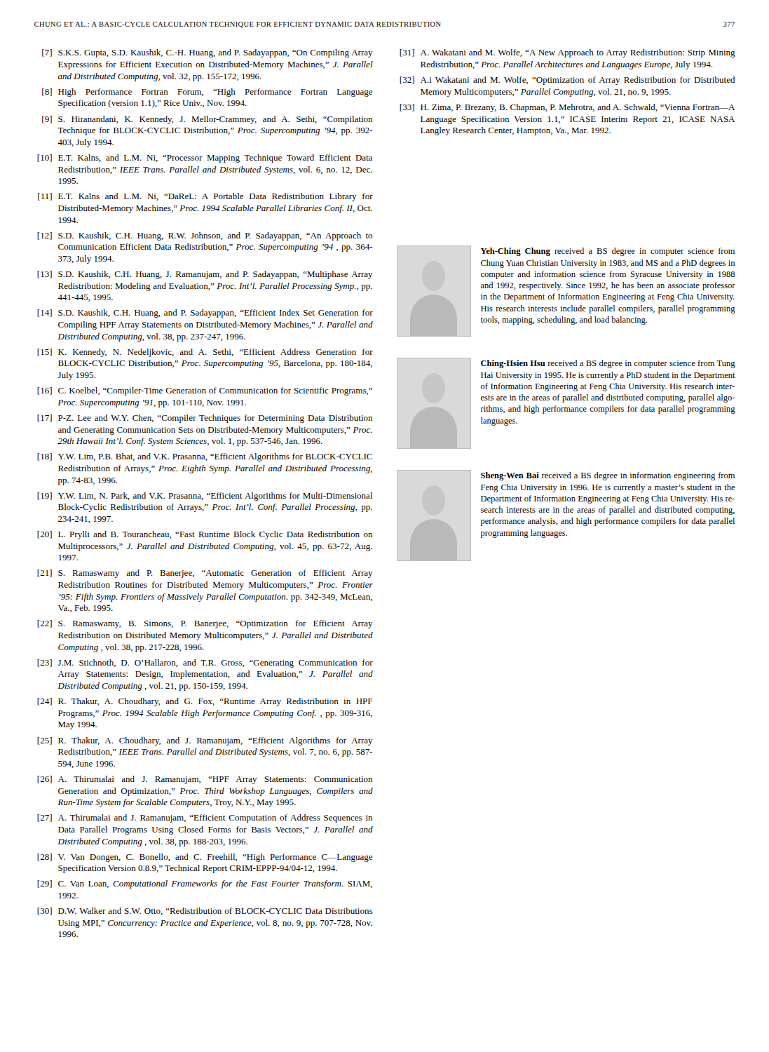Chung et al.: A Basic-Cycle Calculation Technique for Efficient Dynamic Data Redistribution
377
[7] S.K.S. Gupta, S.D. Kaushik, C.-H. Huang, and P. Sadayappan, “On Compiling Array Expressions for Efficient Execution on Distributed-Memory Machines,” J. Parallel and Distributed Computing, vol. 32, pp. 155-172, 1996.
[8] High Performance Fortran Forum, “High Performance Fortran Language Specification (version 1.1),” Rice Univ., Nov. 1994.
[9] S. Hiranandani, K. Kennedy, J. Mellor-Crammey, and A. Sethi, “Compilation Technique for BLOCK-CYCLIC Distribution,” Proc. Supercomputing ’94, pp. 392-403, July 1994.
[10] E.T. Kalns, and L.M. Ni, “Processor Mapping Technique Toward Efficient Data Redistribution,” IEEE Trans. Parallel and Distributed Systems, vol. 6, no. 12, Dec. 1995.
[11] E.T. Kalns and L.M. Ni, “DaReL: A Portable Data Redistribution Library for Distributed-Memory Machines,” Proc. 1994 Scalable Parallel Libraries Conf. II, Oct. 1994.
[12] S.D. Kaushik, C.H. Huang, R.W. Johnson, and P. Sadayappan, “An Approach to Communication Efficient Data Redistribution,” Proc. Supercomputing ’94 , pp. 364-373, July 1994.
[13] S.D. Kaushik, C.H. Huang, J. Ramanujam, and P. Sadayappan, “Multiphase Array Redistribution: Modeling and Evaluation,” Proc. Int’l. Parallel Processing Symp., pp. 441-445, 1995.
[14] S.D. Kaushik, C.H. Huang, and P. Sadayappan, “Efficient Index Set Generation for Compiling HPF Array Statements on Distributed-Memory Machines,” J. Parallel and Distributed Computing, vol. 38, pp. 237-247, 1996.
[15] K. Kennedy, N. Nedeljkovic, and A. Sethi, “Efficient Address Generation for BLOCK-CYCLIC Distribution,” Proc. Supercomputing ’95, Barcelona, pp. 180-184, July 1995.
[16] C. Koelbel, “Compiler-Time Generation of Communication for Scientific Programs,” Proc. Supercomputing ’91, pp. 101-110, Nov. 1991.
[17] P-Z. Lee and W.Y. Chen, “Compiler Techniques for Determining Data Distribution and Generating Communication Sets on Distributed-Memory Multicomputers,” Proc. 29th Hawaii Int’l. Conf. System Sciences, vol. 1, pp. 537-546, Jan. 1996.
[18] Y.W. Lim, P.B. Bhat, and V.K. Prasanna, “Efficient Algorithms for BLOCK-CYCLIC Redistribution of Arrays,” Proc. Eighth Symp. Parallel and Distributed Processing, pp. 74-83, 1996.
[19] Y.W. Lim, N. Park, and V.K. Prasanna, “Efficient Algorithms for Multi-Dimensional Block-Cyclic Redistribution of Arrays,” Proc. Int’l. Conf. Parallel Processing, pp. 234-241, 1997.
[20] L. Prylli and B. Tourancheau, “Fast Runtime Block Cyclic Data Redistribution on Multiprocessors,” J. Parallel and Distributed Computing, vol. 45, pp. 63-72, Aug. 1997.
[21] S. Ramaswamy and P. Banerjee, “Automatic Generation of Efficient Array Redistribution Routines for Distributed Memory Multicomputers,” Proc. Frontier ’95: Fifth Symp. Frontiers of Massively Parallel Computation. pp. 342-349, McLean, Va., Feb. 1995.
[22] S. Ramaswamy, B. Simons, P. Banerjee, “Optimization for Efficient Array Redistribution on Distributed Memory Multicomputers,” J. Parallel and Distributed Computing , vol. 38, pp. 217-228, 1996.
[23] J.M. Stichnoth, D. O’Hallaron, and T.R. Gross, “Generating Communication for Array Statements: Design, Implementation, and Evaluation,” J. Parallel and Distributed Computing , vol. 21, pp. 150-159, 1994.
[24] R. Thakur, A. Choudhary, and G. Fox, “Runtime Array Redistribution in HPF Programs,” Proc. 1994 Scalable High Performance Computing Conf. , pp. 309-316, May 1994.
[25] R. Thakur, A. Choudhary, and J. Ramanujam, “Efficient Algorithms for Array Redistribution,” IEEE Trans. Parallel and Distributed Systems, vol. 7, no. 6, pp. 587-594, June 1996.
[26] A. Thirumalai and J. Ramanujam, “HPF Array Statements: Communication Generation and Optimization,” Proc. Third Workshop Languages, Compilers and Run-Time System for Scalable Computers, Troy, N.Y., May 1995.
[27] A. Thirumalai and J. Ramanujam, “Efficient Computation of Address Sequences in Data Parallel Programs Using Closed Forms for Basis Vectors,” J. Parallel and Distributed Computing , vol. 38, pp. 188-203, 1996.
[28] V. Van Dongen, C. Bonello, and C. Freehill, “High Performance C—Language Specification Version 0.8.9,” Technical Report CRIM-EPPP-94/04-12, 1994.
[29] C. Van Loan, Computational Frameworks for the Fast Fourier Transform. SIAM, 1992.
[30] D.W. Walker and S.W. Otto, “Redistribution of BLOCK-CYCLIC Data Distributions Using MPI,” Concurrency: Practice and Experience, vol. 8, no. 9, pp. 707-728, Nov. 1996.
[31] A. Wakatani and M. Wolfe, “A New Approach to Array Redistribution: Strip Mining Redistribution,” Proc. Parallel Architectures and Languages Europe, July 1994.
[32] A.i Wakatani and M. Wolfe, “Optimization of Array Redistribution for Distributed Memory Multicomputers,” Parallel Computing, vol. 21, no. 9, 1995.
[33] H. Zima, P. Brezany, B. Chapman, P. Mehrotra, and A. Schwald, “Vienna Fortran—A Language Specification Version 1.1,” ICASE Interim Report 21, ICASE NASA Langley Research Center, Hampton, Va., Mar. 1992.
Yeh-Ching Chung received a BS degree in computer science from Chung Yuan Christian University in 1983, and MS and a PhD degrees in computer and information science from Syracuse University in 1988 and 1992, respectively. Since 1992, he has been an associate professor in the Department of Information Engineering at Feng Chia University. His research interests include parallel compilers, parallel programming tools, mapping, scheduling, and load balancing.
Ching-Hsien Hsu received a BS degree in computer science from Tung Hai University in 1995. He is currently a PhD student in the Department of Information Engineering at Feng Chia University. His research interests are in the areas of parallel and distributed computing, parallel algorithms, and high performance compilers for data parallel programming languages.
Sheng-Wen Bai received a BS degree in information engineering from Feng Chia University in 1996. He is currently a master’s student in the Department of Information Engineering at Feng Chia University. His research interests are in the areas of parallel and distributed computing, performance analysis, and high performance compilers for data parallel programming languages.